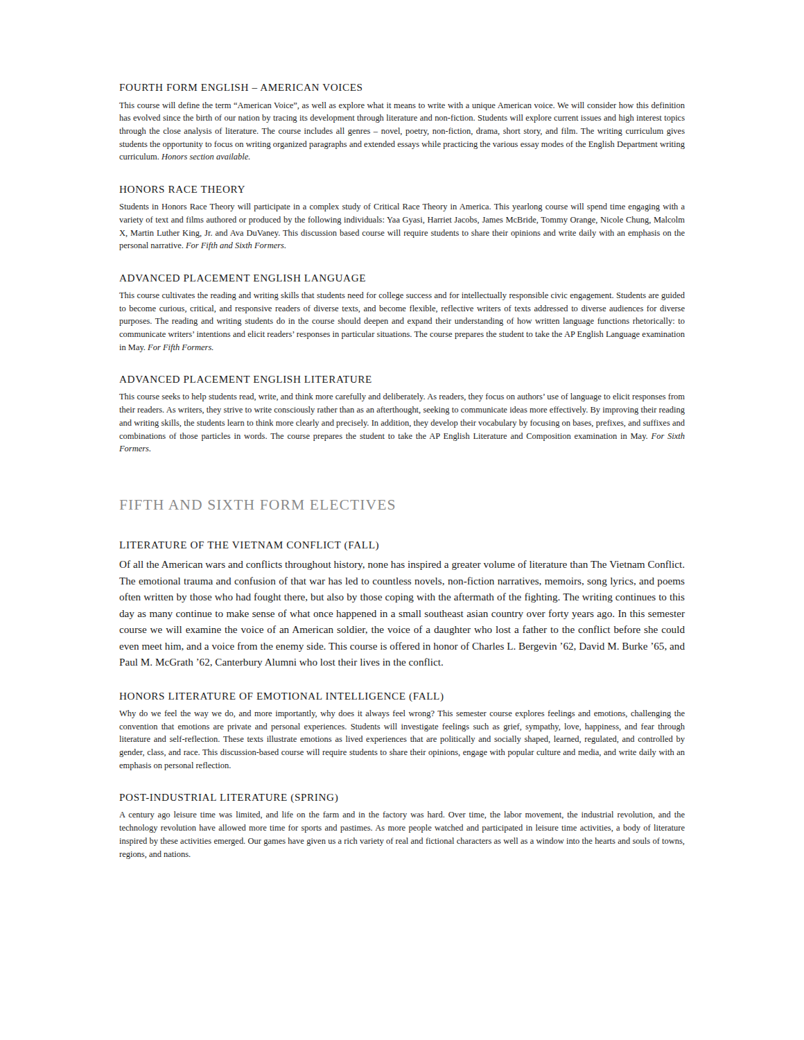Fourth Form English – American Voices
This course will define the term “American Voice”, as well as explore what it means to write with a unique American voice. We will consider how this definition has evolved since the birth of our nation by tracing its development through literature and non-fiction. Students will explore current issues and high interest topics through the close analysis of literature. The course includes all genres – novel, poetry, non-fiction, drama, short story, and film. The writing curriculum gives students the opportunity to focus on writing organized paragraphs and extended essays while practicing the various essay modes of the English Department writing curriculum. Honors section available.
Honors Race Theory
Students in Honors Race Theory will participate in a complex study of Critical Race Theory in America. This yearlong course will spend time engaging with a variety of text and films authored or produced by the following individuals: Yaa Gyasi, Harriet Jacobs, James McBride, Tommy Orange, Nicole Chung, Malcolm X, Martin Luther King, Jr. and Ava DuVaney. This discussion based course will require students to share their opinions and write daily with an emphasis on the personal narrative. For Fifth and Sixth Formers.
Advanced Placement English Language
This course cultivates the reading and writing skills that students need for college success and for intellectually responsible civic engagement. Students are guided to become curious, critical, and responsive readers of diverse texts, and become flexible, reflective writers of texts addressed to diverse audiences for diverse purposes. The reading and writing students do in the course should deepen and expand their understanding of how written language functions rhetorically: to communicate writers’ intentions and elicit readers’ responses in particular situations. The course prepares the student to take the AP English Language examination in May. For Fifth Formers.
Advanced Placement English Literature
This course seeks to help students read, write, and think more carefully and deliberately. As readers, they focus on authors’ use of language to elicit responses from their readers. As writers, they strive to write consciously rather than as an afterthought, seeking to communicate ideas more effectively. By improving their reading and writing skills, the students learn to think more clearly and precisely. In addition, they develop their vocabulary by focusing on bases, prefixes, and suffixes and combinations of those particles in words. The course prepares the student to take the AP English Literature and Composition examination in May. For Sixth Formers.
Fifth and Sixth Form Electives
Literature of the Vietnam Conflict (Fall)
Of all the American wars and conflicts throughout history, none has inspired a greater volume of literature than The Vietnam Conflict. The emotional trauma and confusion of that war has led to countless novels, non-fiction narratives, memoirs, song lyrics, and poems often written by those who had fought there, but also by those coping with the aftermath of the fighting. The writing continues to this day as many continue to make sense of what once happened in a small southeast asian country over forty years ago. In this semester course we will examine the voice of an American soldier, the voice of a daughter who lost a father to the conflict before she could even meet him, and a voice from the enemy side. This course is offered in honor of Charles L. Bergevin ’62, David M. Burke ’65, and Paul M. McGrath ’62, Canterbury Alumni who lost their lives in the conflict.
Honors Literature of Emotional Intelligence (Fall)
Why do we feel the way we do, and more importantly, why does it always feel wrong? This semester course explores feelings and emotions, challenging the convention that emotions are private and personal experiences. Students will investigate feelings such as grief, sympathy, love, happiness, and fear through literature and self-reflection. These texts illustrate emotions as lived experiences that are politically and socially shaped, learned, regulated, and controlled by gender, class, and race. This discussion-based course will require students to share their opinions, engage with popular culture and media, and write daily with an emphasis on personal reflection.
Post-Industrial Literature (Spring)
A century ago leisure time was limited, and life on the farm and in the factory was hard. Over time, the labor movement, the industrial revolution, and the technology revolution have allowed more time for sports and pastimes. As more people watched and participated in leisure time activities, a body of literature inspired by these activities emerged. Our games have given us a rich variety of real and fictional characters as well as a window into the hearts and souls of towns, regions, and nations.